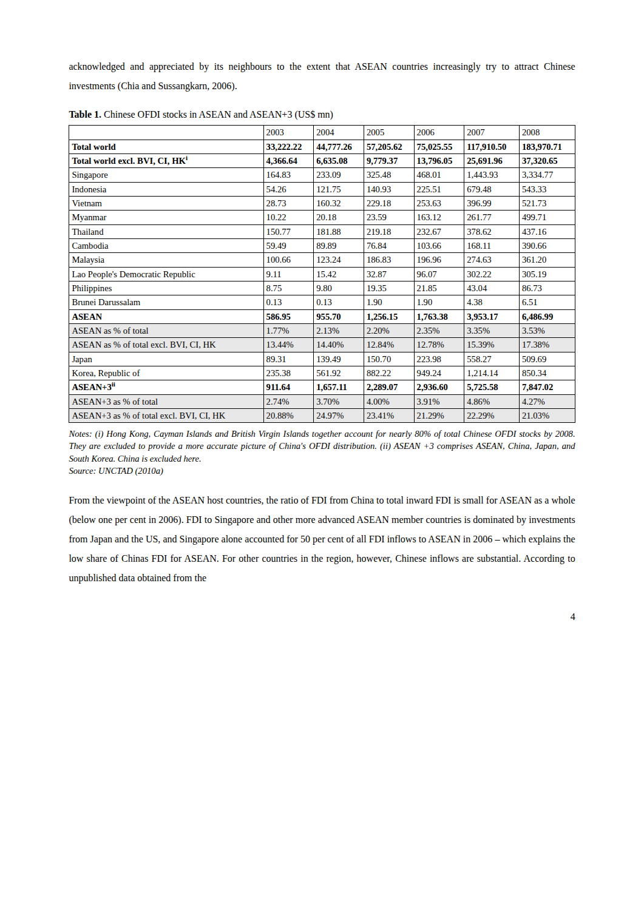acknowledged and appreciated by its neighbours to the extent that ASEAN countries increasingly try to attract Chinese investments (Chia and Sussangkarn, 2006).
Table 1. Chinese OFDI stocks in ASEAN and ASEAN+3 (US$ mn)
| | 2003 | 2004 | 2005 | 2006 | 2007 | 2008 |
| Total world | 33,222.22 | 44,777.26 | 57,205.62 | 75,025.55 | 117,910.50 | 183,970.71 |
| Total world excl. BVI, CI, HK i | 4,366.64 | 6,635.08 | 9,779.37 | 13,796.05 | 25,691.96 | 37,320.65 |
| Singapore | 164.83 | 233.09 | 325.48 | 468.01 | 1,443.93 | 3,334.77 |
| Indonesia | 54.26 | 121.75 | 140.93 | 225.51 | 679.48 | 543.33 |
| Vietnam | 28.73 | 160.32 | 229.18 | 253.63 | 396.99 | 521.73 |
| Myanmar | 10.22 | 20.18 | 23.59 | 163.12 | 261.77 | 499.71 |
| Thailand | 150.77 | 181.88 | 219.18 | 232.67 | 378.62 | 437.16 |
| Cambodia | 59.49 | 89.89 | 76.84 | 103.66 | 168.11 | 390.66 |
| Malaysia | 100.66 | 123.24 | 186.83 | 196.96 | 274.63 | 361.20 |
| Lao People's Democratic Republic | 9.11 | 15.42 | 32.87 | 96.07 | 302.22 | 305.19 |
| Philippines | 8.75 | 9.80 | 19.35 | 21.85 | 43.04 | 86.73 |
| Brunei Darussalam | 0.13 | 0.13 | 1.90 | 1.90 | 4.38 | 6.51 |
| ASEAN | 586.95 | 955.70 | 1,256.15 | 1,763.38 | 3,953.17 | 6,486.99 |
| ASEAN as % of total | 1.77% | 2.13% | 2.20% | 2.35% | 3.35% | 3.53% |
| ASEAN as % of total excl. BVI, CI, HK | 13.44% | 14.40% | 12.84% | 12.78% | 15.39% | 17.38% |
| Japan | 89.31 | 139.49 | 150.70 | 223.98 | 558.27 | 509.69 |
| Korea, Republic of | 235.38 | 561.92 | 882.22 | 949.24 | 1,214.14 | 850.34 |
| ASEAN+3 ii | 911.64 | 1,657.11 | 2,289.07 | 2,936.60 | 5,725.58 | 7,847.02 |
| ASEAN+3 as % of total | 2.74% | 3.70% | 4.00% | 3.91% | 4.86% | 4.27% |
| ASEAN+3 as % of total excl. BVI, CI, HK | 20.88% | 24.97% | 23.41% | 21.29% | 22.29% | 21.03% |
Notes: (i) Hong Kong, Cayman Islands and British Virgin Islands together account for nearly 80% of total Chinese OFDI stocks by 2008. They are excluded to provide a more accurate picture of China's OFDI distribution. (ii) ASEAN +3 comprises ASEAN, China, Japan, and South Korea. China is excluded here. Source: UNCTAD (2010a)
From the viewpoint of the ASEAN host countries, the ratio of FDI from China to total inward FDI is small for ASEAN as a whole (below one per cent in 2006). FDI to Singapore and other more advanced ASEAN member countries is dominated by investments from Japan and the US, and Singapore alone accounted for 50 per cent of all FDI inflows to ASEAN in 2006 – which explains the low share of Chinas FDI for ASEAN. For other countries in the region, however, Chinese inflows are substantial. According to unpublished data obtained from the
4